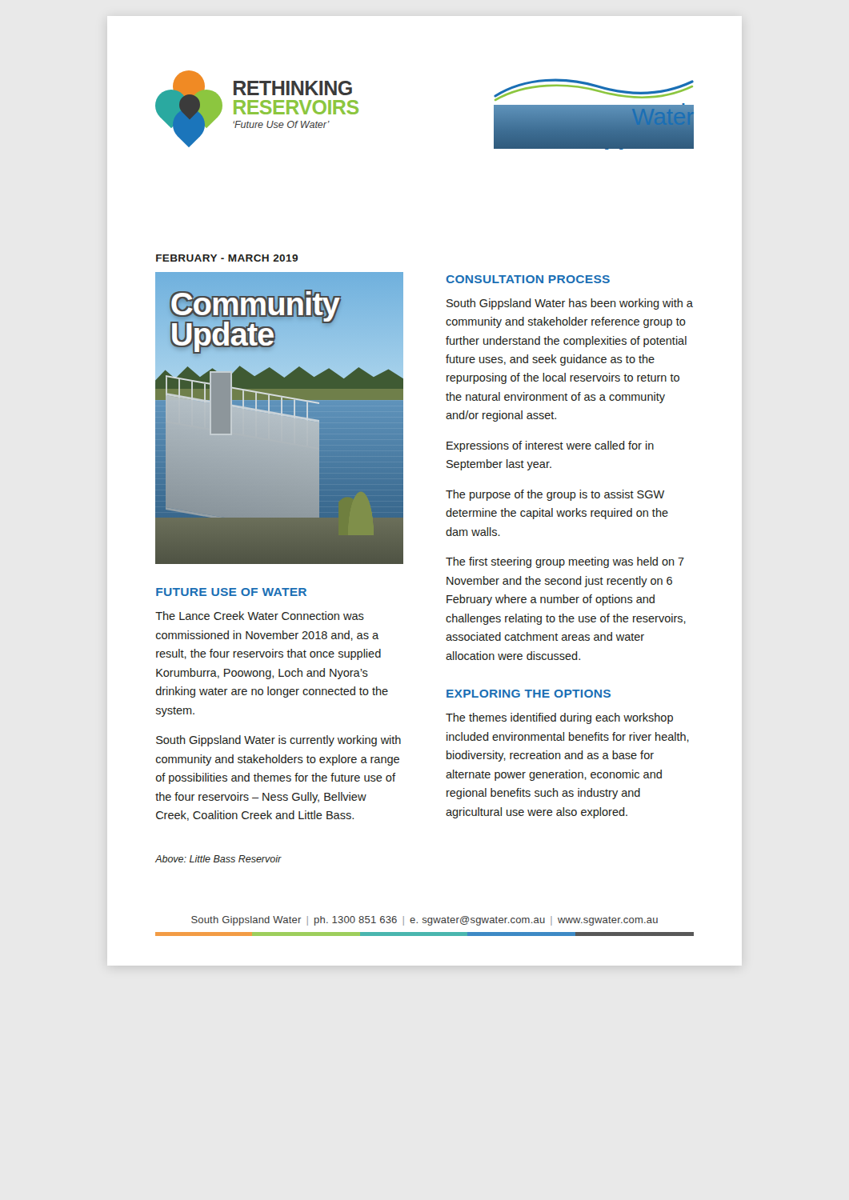RETHINKING RESERVOIRS ‘Future Use Of Water’
South Gippsland Water
FEBRUARY - MARCH 2019
Community Update
Future use of water
The Lance Creek Water Connection was commissioned in November 2018 and, as a result, the four reservoirs that once supplied Korumburra, Poowong, Loch and Nyora’s drinking water are no longer connected to the system.
South Gippsland Water is currently working with community and stakeholders to explore a range of possibilities and themes for the future use of the four reservoirs – Ness Gully, Bellview Creek, Coalition Creek and Little Bass.
Above: Little Bass Reservoir
Consultation process
South Gippsland Water has been working with a community and stakeholder reference group to further understand the complexities of potential future uses, and seek guidance as to the repurposing of the local reservoirs to return to the natural environment of as a community and/or regional asset.
Expressions of interest were called for in September last year.
The purpose of the group is to assist SGW determine the capital works required on the dam walls.
The first steering group meeting was held on 7 November and the second just recently on 6 February where a number of options and challenges relating to the use of the reservoirs, associated catchment areas and water allocation were discussed.
Exploring the options
The themes identified during each workshop included environmental benefits for river health, biodiversity, recreation and as a base for alternate power generation, economic and regional benefits such as industry and agricultural use were also explored.
South Gippsland Water|ph. 1300 851 636|e. sgwater@sgwater.com.au|www.sgwater.com.au